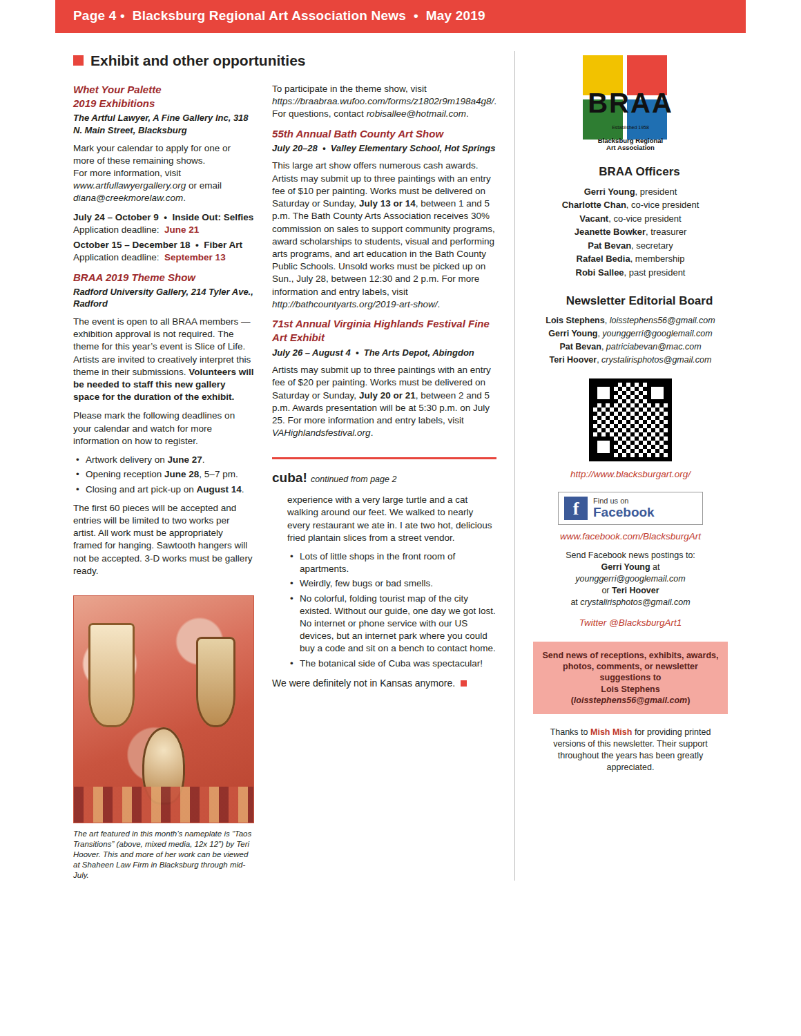Page 4 • Blacksburg Regional Art Association News • May 2019
Exhibit and other opportunities
Whet Your Palette
2019 Exhibitions
The Artful Lawyer, A Fine Gallery Inc, 318 N. Main Street, Blacksburg
Mark your calendar to apply for one or more of these remaining shows.
For more information, visit www.artfullawyergallery.org or email diana@creekmorelaw.com.
July 24 – October 9 • Inside Out: Selfies
Application deadline: June 21
October 15 – December 18 • Fiber Art
Application deadline: September 13
BRAA 2019 Theme Show
Radford University Gallery, 214 Tyler Ave., Radford
The event is open to all BRAA members — exhibition approval is not required. The theme for this year’s event is Slice of Life. Artists are invited to creatively interpret this theme in their submissions. Volunteers will be needed to staff this new gallery space for the duration of the exhibit.
Please mark the following deadlines on your calendar and watch for more information on how to register.
Artwork delivery on June 27.
Opening reception June 28, 5–7 pm.
Closing and art pick-up on August 14.
The first 60 pieces will be accepted and entries will be limited to two works per artist. All work must be appropriately framed for hanging. Sawtooth hangers will not be accepted. 3-D works must be gallery ready.
The art featured in this month’s nameplate is “Taos Transitions” (above, mixed media, 12x 12”) by Teri Hoover. This and more of her work can be viewed at Shaheen Law Firm in Blacksburg through mid-July.
To participate in the theme show, visit https://braabraa.wufoo.com/forms/z1802r9m198a4g8/. For questions, contact robisallee@hotmail.com.
55th Annual Bath County Art Show
July 20–28 • Valley Elementary School, Hot Springs
This large art show offers numerous cash awards. Artists may submit up to three paintings with an entry fee of $10 per painting. Works must be delivered on Saturday or Sunday, July 13 or 14, between 1 and 5 p.m. The Bath County Arts Association receives 30% commission on sales to support community programs, award scholarships to students, visual and performing arts programs, and art education in the Bath County Public Schools. Unsold works must be picked up on Sun., July 28, between 12:30 and 2 p.m. For more information and entry labels, visit http://bathcountyarts.org/2019-art-show/.
71st Annual Virginia Highlands Festival Fine Art Exhibit
July 26 – August 4 • The Arts Depot, Abingdon
Artists may submit up to three paintings with an entry fee of $20 per painting. Works must be delivered on Saturday or Sunday, July 20 or 21, between 2 and 5 p.m. Awards presentation will be at 5:30 p.m. on July 25. For more information and entry labels, visit VAHighlandsfestival.org.
cuba! continued from page 2
experience with a very large turtle and a cat walking around our feet. We walked to nearly every restaurant we ate in. I ate two hot, delicious fried plantain slices from a street vendor.
Lots of little shops in the front room of apartments.
Weirdly, few bugs or bad smells.
No colorful, folding tourist map of the city existed. Without our guide, one day we got lost. No internet or phone service with our US devices, but an internet park where you could buy a code and sit on a bench to contact home.
The botanical side of Cuba was spectacular!
We were definitely not in Kansas anymore.
BRAA
Established 1958
Blacksburg Regional
Art Association
BRAA Officers
Gerri Young, president
Charlotte Chan, co-vice president
Vacant, co-vice president
Jeanette Bowker, treasurer
Pat Bevan, secretary
Rafael Bedia, membership
Robi Sallee, past president
Newsletter Editorial Board
Lois Stephens, loisstephens56@gmail.com
Gerri Young, younggerri@googlemail.com
Pat Bevan, patriciabevan@mac.com
Teri Hoover, crystalirisphotos@gmail.com
http://www.blacksburgart.org/
f
Find us on Facebook
www.facebook.com/BlacksburgArt
Send Facebook news postings to:
Gerri Young at
younggerri@googlemail.com
or Teri Hoover
at crystalirisphotos@gmail.com
Twitter @BlacksburgArt1
Send news of receptions, exhibits, awards, photos, comments, or newsletter suggestions to
Lois Stephens
(loisstephens56@gmail.com)
Thanks to Mish Mish for providing printed versions of this newsletter. Their support throughout the years has been greatly appreciated.